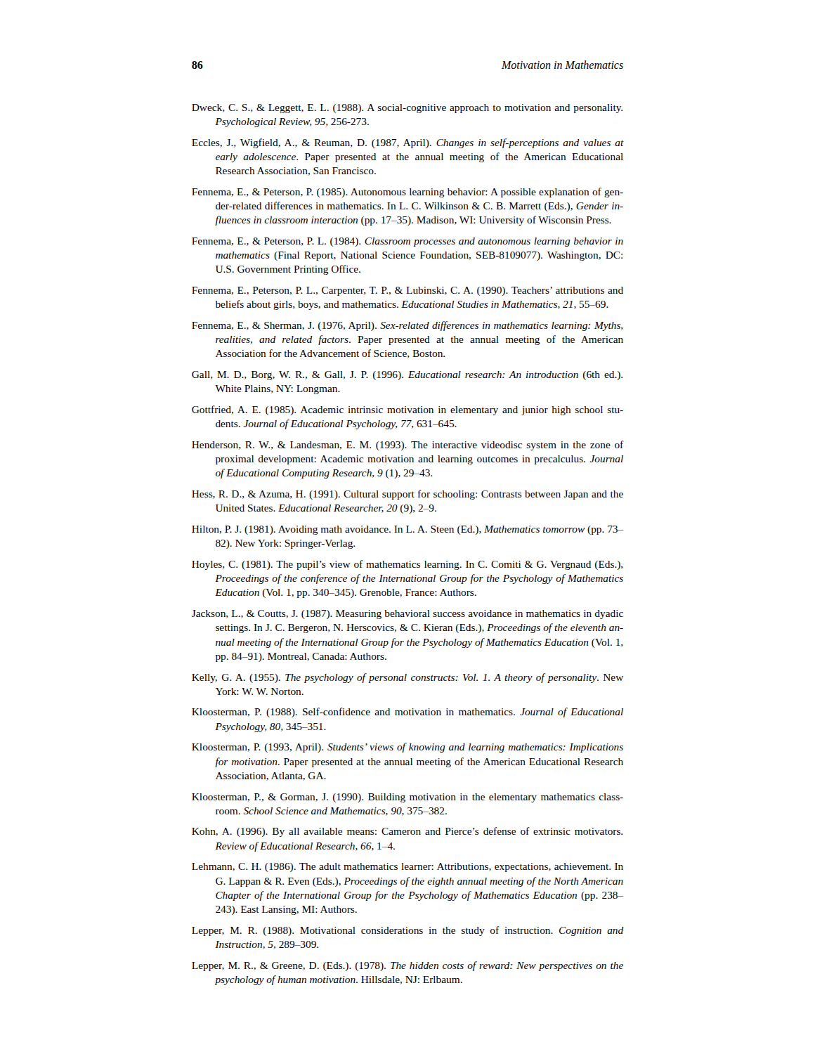86 Motivation in Mathematics
Dweck, C. S., & Leggett, E. L. (1988). A social-cognitive approach to motivation and personality. Psychological Review, 95, 256-273.
Eccles, J., Wigfield, A., & Reuman, D. (1987, April). Changes in self-perceptions and values at early adolescence. Paper presented at the annual meeting of the American Educational Research Association, San Francisco.
Fennema, E., & Peterson, P. (1985). Autonomous learning behavior: A possible explanation of gender-related differences in mathematics. In L. C. Wilkinson & C. B. Marrett (Eds.), Gender influences in classroom interaction (pp. 17–35). Madison, WI: University of Wisconsin Press.
Fennema, E., & Peterson, P. L. (1984). Classroom processes and autonomous learning behavior in mathematics (Final Report, National Science Foundation, SEB-8109077). Washington, DC: U.S. Government Printing Office.
Fennema, E., Peterson, P. L., Carpenter, T. P., & Lubinski, C. A. (1990). Teachers’ attributions and beliefs about girls, boys, and mathematics. Educational Studies in Mathematics, 21, 55–69.
Fennema, E., & Sherman, J. (1976, April). Sex-related differences in mathematics learning: Myths, realities, and related factors. Paper presented at the annual meeting of the American Association for the Advancement of Science, Boston.
Gall, M. D., Borg, W. R., & Gall, J. P. (1996). Educational research: An introduction (6th ed.). White Plains, NY: Longman.
Gottfried, A. E. (1985). Academic intrinsic motivation in elementary and junior high school students. Journal of Educational Psychology, 77, 631–645.
Henderson, R. W., & Landesman, E. M. (1993). The interactive videodisc system in the zone of proximal development: Academic motivation and learning outcomes in precalculus. Journal of Educational Computing Research, 9 (1), 29–43.
Hess, R. D., & Azuma, H. (1991). Cultural support for schooling: Contrasts between Japan and the United States. Educational Researcher, 20 (9), 2–9.
Hilton, P. J. (1981). Avoiding math avoidance. In L. A. Steen (Ed.), Mathematics tomorrow (pp. 73–82). New York: Springer-Verlag.
Hoyles, C. (1981). The pupil’s view of mathematics learning. In C. Comiti & G. Vergnaud (Eds.), Proceedings of the conference of the International Group for the Psychology of Mathematics Education (Vol. 1, pp. 340–345). Grenoble, France: Authors.
Jackson, L., & Coutts, J. (1987). Measuring behavioral success avoidance in mathematics in dyadic settings. In J. C. Bergeron, N. Herscovics, & C. Kieran (Eds.), Proceedings of the eleventh annual meeting of the International Group for the Psychology of Mathematics Education (Vol. 1, pp. 84–91). Montreal, Canada: Authors.
Kelly, G. A. (1955). The psychology of personal constructs: Vol. 1. A theory of personality. New York: W. W. Norton.
Kloosterman, P. (1988). Self-confidence and motivation in mathematics. Journal of Educational Psychology, 80, 345–351.
Kloosterman, P. (1993, April). Students’ views of knowing and learning mathematics: Implications for motivation. Paper presented at the annual meeting of the American Educational Research Association, Atlanta, GA.
Kloosterman, P., & Gorman, J. (1990). Building motivation in the elementary mathematics classroom. School Science and Mathematics, 90, 375–382.
Kohn, A. (1996). By all available means: Cameron and Pierce’s defense of extrinsic motivators. Review of Educational Research, 66, 1–4.
Lehmann, C. H. (1986). The adult mathematics learner: Attributions, expectations, achievement. In G. Lappan & R. Even (Eds.), Proceedings of the eighth annual meeting of the North American Chapter of the International Group for the Psychology of Mathematics Education (pp. 238–243). East Lansing, MI: Authors.
Lepper, M. R. (1988). Motivational considerations in the study of instruction. Cognition and Instruction, 5, 289–309.
Lepper, M. R., & Greene, D. (Eds.). (1978). The hidden costs of reward: New perspectives on the psychology of human motivation. Hillsdale, NJ: Erlbaum.